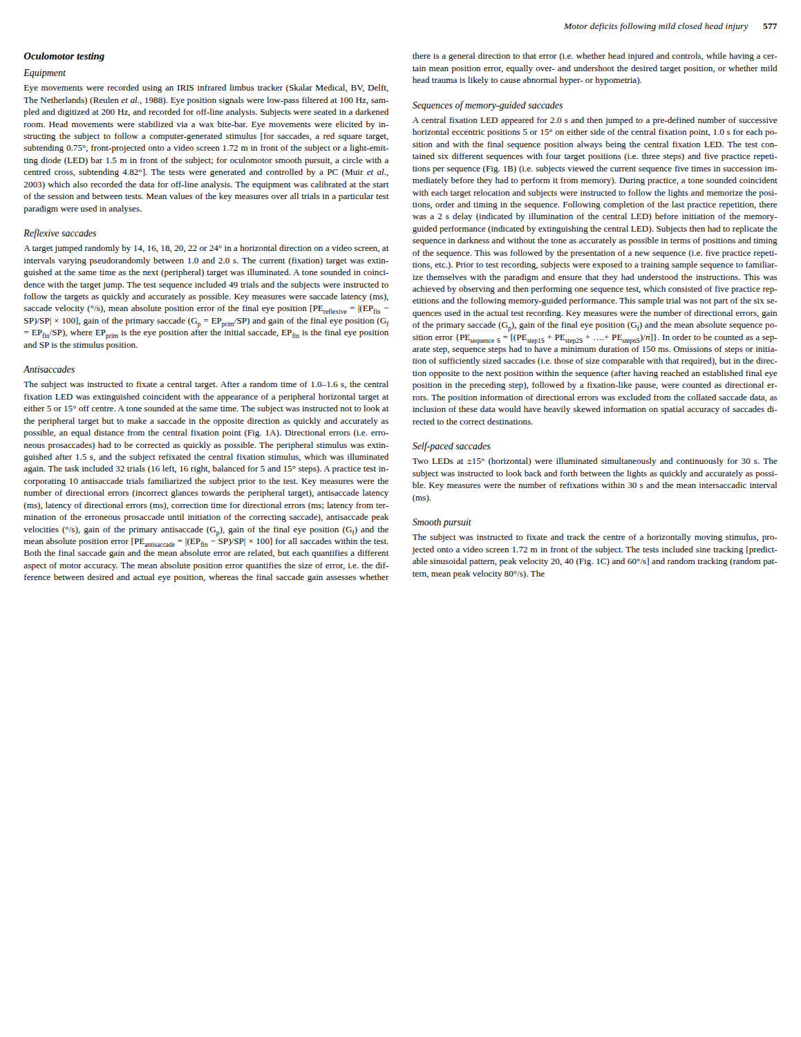Motor deficits following mild closed head injury577
Oculomotor testing
Equipment
Eye movements were recorded using an IRIS infrared limbus tracker (Skalar Medical, BV, Delft, The Netherlands) (Reulen et al., 1988). Eye position signals were low-pass filtered at 100 Hz, sampled and digitized at 200 Hz, and recorded for off-line analysis. Subjects were seated in a darkened room. Head movements were stabilized via a wax bite-bar. Eye movements were elicited by instructing the subject to follow a computer-generated stimulus [for saccades, a red square target, subtending 0.75°, front-projected onto a video screen 1.72 m in front of the subject or a light-emitting diode (LED) bar 1.5 m in front of the subject; for oculomotor smooth pursuit, a circle with a centred cross, subtending 4.82°]. The tests were generated and controlled by a PC (Muir et al., 2003) which also recorded the data for off-line analysis. The equipment was calibrated at the start of the session and between tests. Mean values of the key measures over all trials in a particular test paradigm were used in analyses.
Reflexive saccades
A target jumped randomly by 14, 16, 18, 20, 22 or 24° in a horizontal direction on a video screen, at intervals varying pseudorandomly between 1.0 and 2.0 s. The current (fixation) target was extinguished at the same time as the next (peripheral) target was illuminated. A tone sounded in coincidence with the target jump. The test sequence included 49 trials and the subjects were instructed to follow the targets as quickly and accurately as possible. Key measures were saccade latency (ms), saccade velocity (°/s), mean absolute position error of the final eye position [PEreflexive = |(EPfin − SP)/SP| × 100], gain of the primary saccade (Gp = EPprim/SP) and gain of the final eye position (Gf = EPfin/SP), where EPprim is the eye position after the initial saccade, EPfin is the final eye position and SP is the stimulus position.
Antisaccades
The subject was instructed to fixate a central target. After a random time of 1.0–1.6 s, the central fixation LED was extinguished coincident with the appearance of a peripheral horizontal target at either 5 or 15° off centre. A tone sounded at the same time. The subject was instructed not to look at the peripheral target but to make a saccade in the opposite direction as quickly and accurately as possible, an equal distance from the central fixation point (Fig. 1A). Directional errors (i.e. erroneous prosaccades) had to be corrected as quickly as possible. The peripheral stimulus was extinguished after 1.5 s, and the subject refixated the central fixation stimulus, which was illuminated again. The task included 32 trials (16 left, 16 right, balanced for 5 and 15° steps). A practice test incorporating 10 antisaccade trials familiarized the subject prior to the test. Key measures were the number of directional errors (incorrect glances towards the peripheral target), antisaccade latency (ms), latency of directional errors (ms), correction time for directional errors (ms; latency from termination of the erroneous prosaccade until initiation of the correcting saccade), antisaccade peak velocities (°/s), gain of the primary antisaccade (Gp), gain of the final eye position (Gf) and the mean absolute position error [PEantisaccade = |(EPfin − SP)/SP| × 100] for all saccades within the test. Both the final saccade gain and the mean absolute error are related, but each quantifies a different aspect of motor accuracy. The mean absolute position error quantifies the size of error, i.e. the difference between desired and actual eye position, whereas the final saccade gain assesses whether there is a general direction to that error (i.e. whether head injured and controls, while having a certain mean position error, equally over- and undershoot the desired target position, or whether mild head trauma is likely to cause abnormal hyper- or hypometria).
Sequences of memory-guided saccades
A central fixation LED appeared for 2.0 s and then jumped to a pre-defined number of successive horizontal eccentric positions 5 or 15° on either side of the central fixation point, 1.0 s for each position and with the final sequence position always being the central fixation LED. The test contained six different sequences with four target positions (i.e. three steps) and five practice repetitions per sequence (Fig. 1B) (i.e. subjects viewed the current sequence five times in succession immediately before they had to perform it from memory). During practice, a tone sounded coincident with each target relocation and subjects were instructed to follow the lights and memorize the positions, order and timing in the sequence. Following completion of the last practice repetition, there was a 2 s delay (indicated by illumination of the central LED) before initiation of the memory-guided performance (indicated by extinguishing the central LED). Subjects then had to replicate the sequence in darkness and without the tone as accurately as possible in terms of positions and timing of the sequence. This was followed by the presentation of a new sequence (i.e. five practice repetitions, etc.). Prior to test recording, subjects were exposed to a training sample sequence to familiarize themselves with the paradigm and ensure that they had understood the instructions. This was achieved by observing and then performing one sequence test, which consisted of five practice repetitions and the following memory-guided performance. This sample trial was not part of the six sequences used in the actual test recording. Key measures were the number of directional errors, gain of the primary saccade (Gp), gain of the final eye position (Gf) and the mean absolute sequence position error {PEsequence S = [(PEstep1S + PEstep2S + ….+ PEstepnS)/n]}. In order to be counted as a separate step, sequence steps had to have a minimum duration of 150 ms. Omissions of steps or initiation of sufficiently sized saccades (i.e. those of size comparable with that required), but in the direction opposite to the next position within the sequence (after having reached an established final eye position in the preceding step), followed by a fixation-like pause, were counted as directional errors. The position information of directional errors was excluded from the collated saccade data, as inclusion of these data would have heavily skewed information on spatial accuracy of saccades directed to the correct destinations.
Self-paced saccades
Two LEDs at ±15° (horizontal) were illuminated simultaneously and continuously for 30 s. The subject was instructed to look back and forth between the lights as quickly and accurately as possible. Key measures were the number of refixations within 30 s and the mean intersaccadic interval (ms).
Smooth pursuit
The subject was instructed to fixate and track the centre of a horizontally moving stimulus, projected onto a video screen 1.72 m in front of the subject. The tests included sine tracking [predictable sinusoidal pattern, peak velocity 20, 40 (Fig. 1C) and 60°/s] and random tracking (random pattern, mean peak velocity 80°/s). The